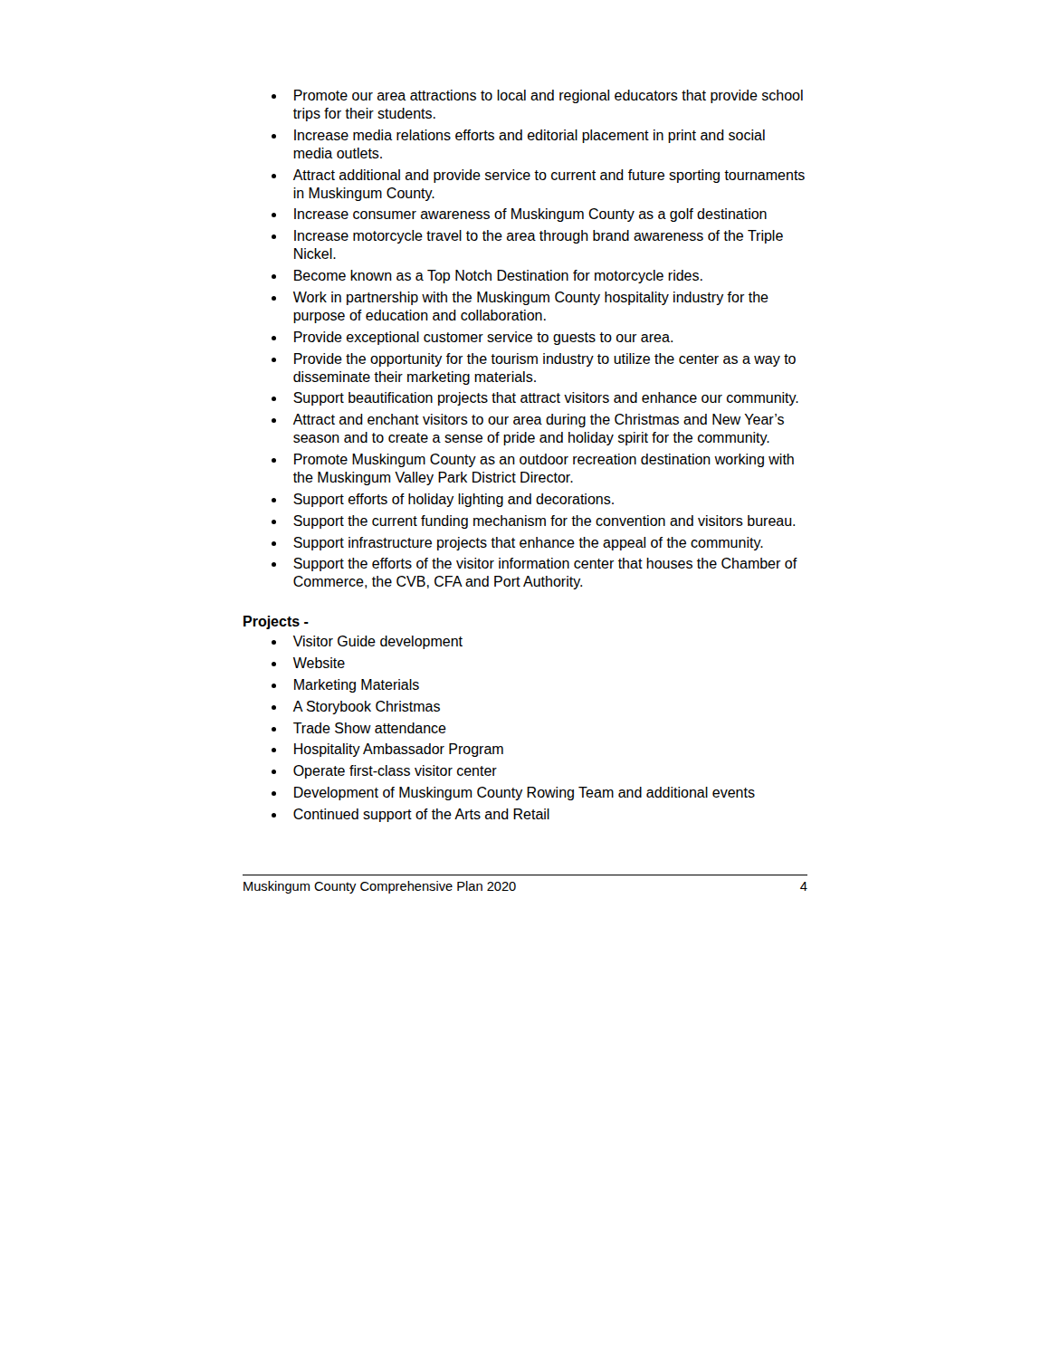Promote our area attractions to local and regional educators that provide school trips for their students.
Increase media relations efforts and editorial placement in print and social media outlets.
Attract additional and provide service to current and future sporting tournaments in Muskingum County.
Increase consumer awareness of Muskingum County as a golf destination
Increase motorcycle travel to the area through brand awareness of the Triple Nickel.
Become known as a Top Notch Destination for motorcycle rides.
Work in partnership with the Muskingum County hospitality industry for the purpose of education and collaboration.
Provide exceptional customer service to guests to our area.
Provide the opportunity for the tourism industry to utilize the center as a way to disseminate their marketing materials.
Support beautification projects that attract visitors and enhance our community.
Attract and enchant visitors to our area during the Christmas and New Year’s season and to create a sense of pride and holiday spirit for the community.
Promote Muskingum County as an outdoor recreation destination working with the Muskingum Valley Park District Director.
Support efforts of holiday lighting and decorations.
Support the current funding mechanism for the convention and visitors bureau.
Support infrastructure projects that enhance the appeal of the community.
Support the efforts of the visitor information center that houses the Chamber of Commerce, the CVB, CFA and Port Authority.
Projects -
Visitor Guide development
Website
Marketing Materials
A Storybook Christmas
Trade Show attendance
Hospitality Ambassador Program
Operate first-class visitor center
Development of Muskingum County Rowing Team and additional events
Continued support of the Arts and Retail
Muskingum County Comprehensive Plan 2020 4